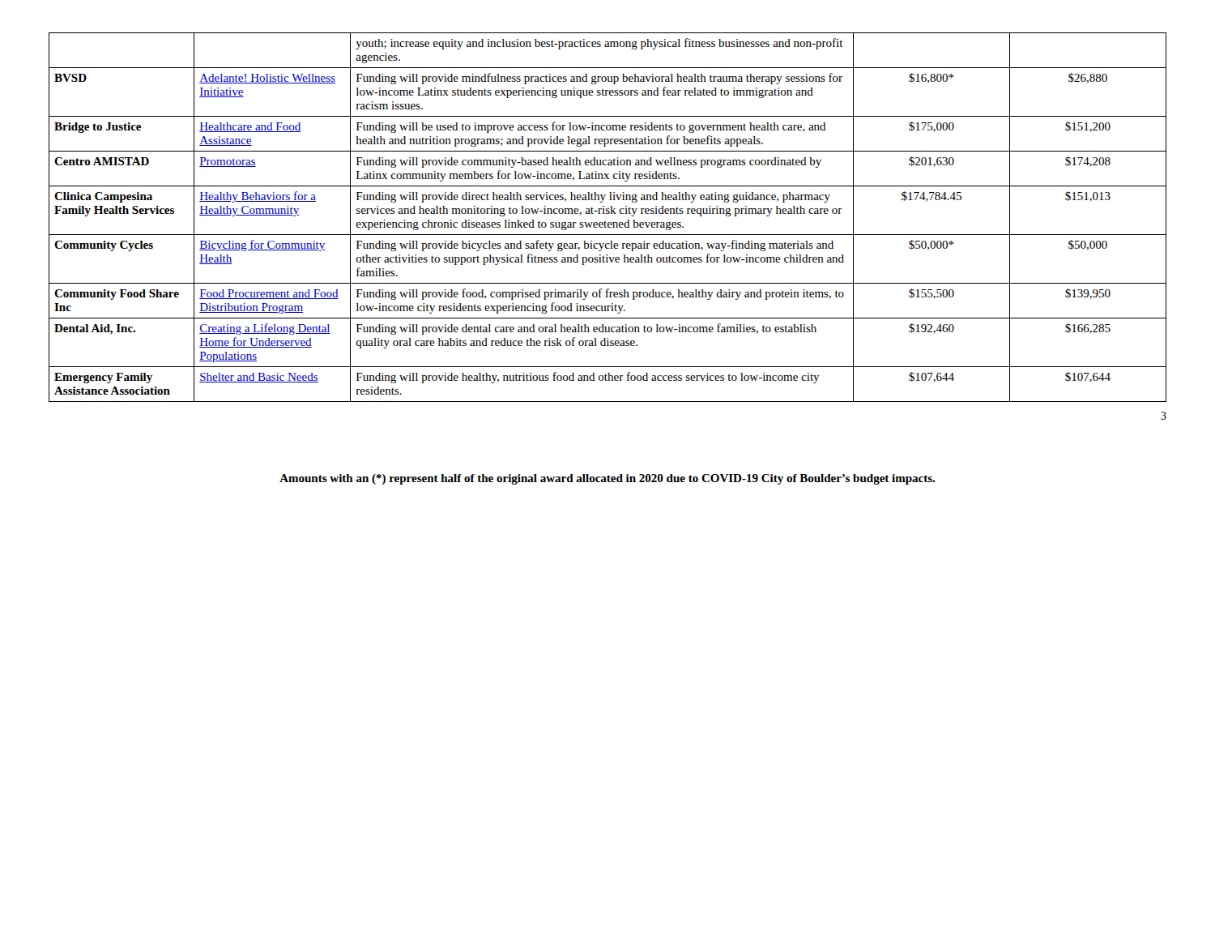| | | youth; increase equity and inclusion best-practices among physical fitness businesses and non-profit agencies. | | |
| BVSD | Adelante! Holistic Wellness Initiative | Funding will provide mindfulness practices and group behavioral health trauma therapy sessions for low-income Latinx students experiencing unique stressors and fear related to immigration and racism issues. | $16,800* | $26,880 |
| Bridge to Justice | Healthcare and Food Assistance | Funding will be used to improve access for low-income residents to government health care, and health and nutrition programs; and provide legal representation for benefits appeals. | $175,000 | $151,200 |
| Centro AMISTAD | Promotoras | Funding will provide community-based health education and wellness programs coordinated by Latinx community members for low-income, Latinx city residents. | $201,630 | $174,208 |
| Clinica Campesina Family Health Services | Healthy Behaviors for a Healthy Community | Funding will provide direct health services, healthy living and healthy eating guidance, pharmacy services and health monitoring to low-income, at-risk city residents requiring primary health care or experiencing chronic diseases linked to sugar sweetened beverages. | $174,784.45 | $151,013 |
| Community Cycles | Bicycling for Community Health | Funding will provide bicycles and safety gear, bicycle repair education, way-finding materials and other activities to support physical fitness and positive health outcomes for low-income children and families. | $50,000* | $50,000 |
| Community Food Share Inc | Food Procurement and Food Distribution Program | Funding will provide food, comprised primarily of fresh produce, healthy dairy and protein items, to low-income city residents experiencing food insecurity. | $155,500 | $139,950 |
| Dental Aid, Inc. | Creating a Lifelong Dental Home for Underserved Populations | Funding will provide dental care and oral health education to low-income families, to establish quality oral care habits and reduce the risk of oral disease. | $192,460 | $166,285 |
| Emergency Family Assistance Association | Shelter and Basic Needs | Funding will provide healthy, nutritious food and other food access services to low-income city residents. | $107,644 | $107,644 |
3
Amounts with an (*) represent half of the original award allocated in 2020 due to COVID-19 City of Boulder’s budget impacts.